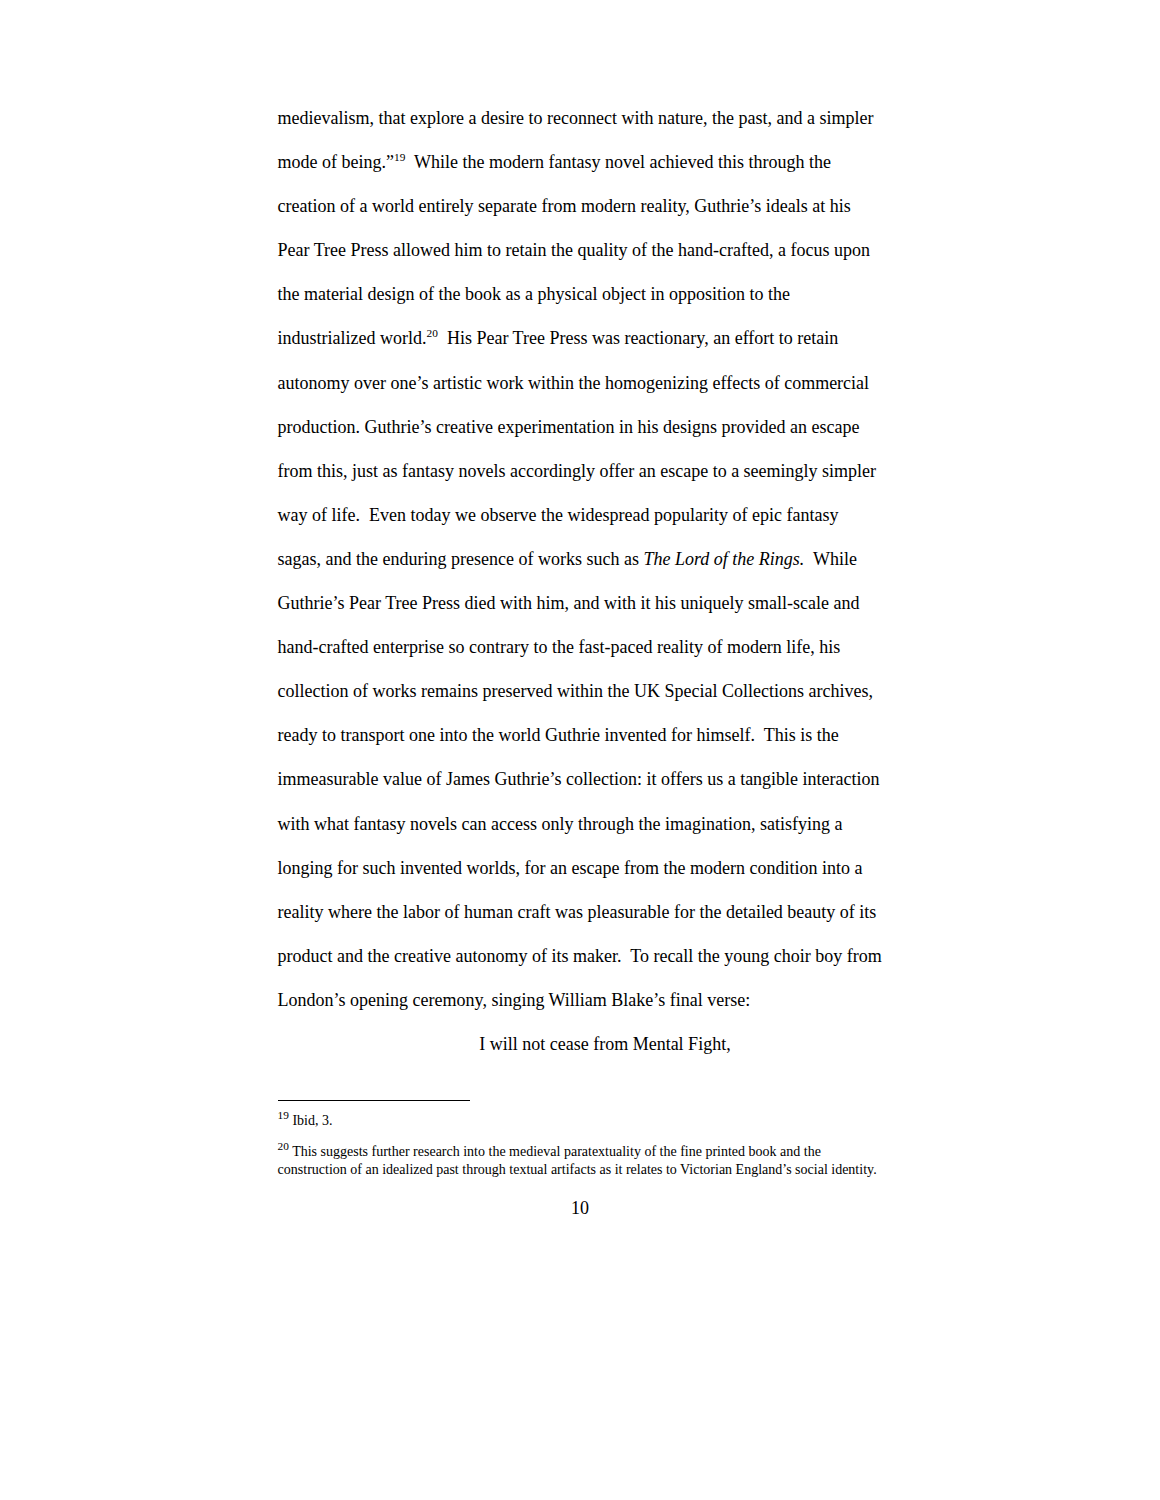medievalism, that explore a desire to reconnect with nature, the past, and a simpler mode of being.”19 While the modern fantasy novel achieved this through the creation of a world entirely separate from modern reality, Guthrie’s ideals at his Pear Tree Press allowed him to retain the quality of the hand-crafted, a focus upon the material design of the book as a physical object in opposition to the industrialized world.20 His Pear Tree Press was reactionary, an effort to retain autonomy over one’s artistic work within the homogenizing effects of commercial production. Guthrie’s creative experimentation in his designs provided an escape from this, just as fantasy novels accordingly offer an escape to a seemingly simpler way of life. Even today we observe the widespread popularity of epic fantasy sagas, and the enduring presence of works such as The Lord of the Rings. While Guthrie’s Pear Tree Press died with him, and with it his uniquely small-scale and hand-crafted enterprise so contrary to the fast-paced reality of modern life, his collection of works remains preserved within the UK Special Collections archives, ready to transport one into the world Guthrie invented for himself. This is the immeasurable value of James Guthrie’s collection: it offers us a tangible interaction with what fantasy novels can access only through the imagination, satisfying a longing for such invented worlds, for an escape from the modern condition into a reality where the labor of human craft was pleasurable for the detailed beauty of its product and the creative autonomy of its maker. To recall the young choir boy from London’s opening ceremony, singing William Blake’s final verse:
I will not cease from Mental Fight,
19 Ibid, 3.
20 This suggests further research into the medieval paratextuality of the fine printed book and the construction of an idealized past through textual artifacts as it relates to Victorian England’s social identity.
10